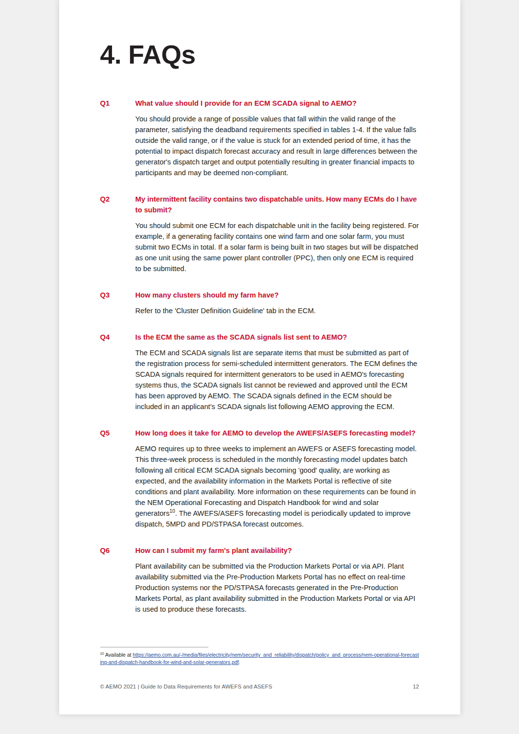4. FAQs
Q1
What value should I provide for an ECM SCADA signal to AEMO?
You should provide a range of possible values that fall within the valid range of the parameter, satisfying the deadband requirements specified in tables 1-4. If the value falls outside the valid range, or if the value is stuck for an extended period of time, it has the potential to impact dispatch forecast accuracy and result in large differences between the generator's dispatch target and output potentially resulting in greater financial impacts to participants and may be deemed non-compliant.
Q2
My intermittent facility contains two dispatchable units. How many ECMs do I have to submit?
You should submit one ECM for each dispatchable unit in the facility being registered. For example, if a generating facility contains one wind farm and one solar farm, you must submit two ECMs in total. If a solar farm is being built in two stages but will be dispatched as one unit using the same power plant controller (PPC), then only one ECM is required to be submitted.
Q3
How many clusters should my farm have?
Refer to the 'Cluster Definition Guideline' tab in the ECM.
Q4
Is the ECM the same as the SCADA signals list sent to AEMO?
The ECM and SCADA signals list are separate items that must be submitted as part of the registration process for semi-scheduled intermittent generators. The ECM defines the SCADA signals required for intermittent generators to be used in AEMO's forecasting systems thus, the SCADA signals list cannot be reviewed and approved until the ECM has been approved by AEMO. The SCADA signals defined in the ECM should be included in an applicant's SCADA signals list following AEMO approving the ECM.
Q5
How long does it take for AEMO to develop the AWEFS/ASEFS forecasting model?
AEMO requires up to three weeks to implement an AWEFS or ASEFS forecasting model. This three-week process is scheduled in the monthly forecasting model updates batch following all critical ECM SCADA signals becoming 'good' quality, are working as expected, and the availability information in the Markets Portal is reflective of site conditions and plant availability. More information on these requirements can be found in the NEM Operational Forecasting and Dispatch Handbook for wind and solar generators10. The AWEFS/ASEFS forecasting model is periodically updated to improve dispatch, 5MPD and PD/STPASA forecast outcomes.
Q6
How can I submit my farm's plant availability?
Plant availability can be submitted via the Production Markets Portal or via API. Plant availability submitted via the Pre-Production Markets Portal has no effect on real-time Production systems nor the PD/STPASA forecasts generated in the Pre-Production Markets Portal, as plant availability submitted in the Production Markets Portal or via API is used to produce these forecasts.
10 Available at https://aemo.com.au/-/media/files/electricity/nem/security_and_reliability/dispatch/policy_and_process/nem-operational-forecasting-and-dispatch-handbook-for-wind-and-solar-generators.pdf.
© AEMO 2021 | Guide to Data Requirements for AWEFS and ASEFS
12